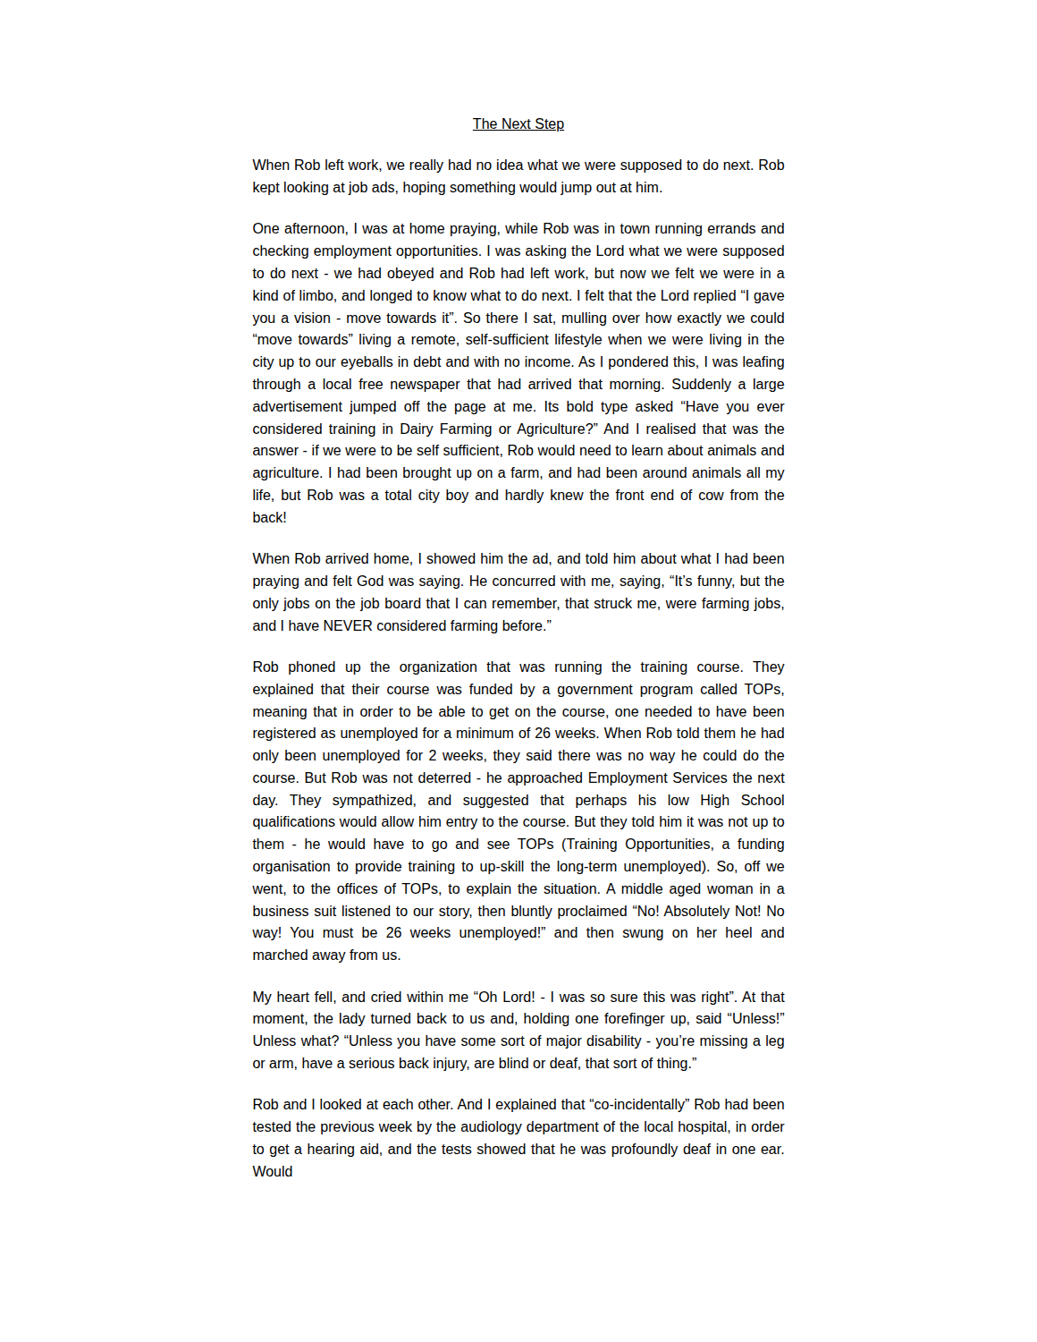The Next Step
When Rob left work, we really had no idea what we were supposed to do next. Rob kept looking at job ads, hoping something would jump out at him.
One afternoon, I was at home praying, while Rob was in town running errands and checking employment opportunities. I was asking the Lord what we were supposed to do next - we had obeyed and Rob had left work, but now we felt we were in a kind of limbo, and longed to know what to do next. I felt that the Lord replied “I gave you a vision - move towards it”. So there I sat, mulling over how exactly we could “move towards” living a remote, self-sufficient lifestyle when we were living in the city up to our eyeballs in debt and with no income. As I pondered this, I was leafing through a local free newspaper that had arrived that morning. Suddenly a large advertisement jumped off the page at me. Its bold type asked “Have you ever considered training in Dairy Farming or Agriculture?” And I realised that was the answer - if we were to be self sufficient, Rob would need to learn about animals and agriculture. I had been brought up on a farm, and had been around animals all my life, but Rob was a total city boy and hardly knew the front end of cow from the back!
When Rob arrived home, I showed him the ad, and told him about what I had been praying and felt God was saying. He concurred with me, saying, “It’s funny, but the only jobs on the job board that I can remember, that struck me, were farming jobs, and I have NEVER considered farming before.”
Rob phoned up the organization that was running the training course. They explained that their course was funded by a government program called TOPs, meaning that in order to be able to get on the course, one needed to have been registered as unemployed for a minimum of 26 weeks. When Rob told them he had only been unemployed for 2 weeks, they said there was no way he could do the course. But Rob was not deterred - he approached Employment Services the next day. They sympathized, and suggested that perhaps his low High School qualifications would allow him entry to the course. But they told him it was not up to them - he would have to go and see TOPs (Training Opportunities, a funding organisation to provide training to up-skill the long-term unemployed). So, off we went, to the offices of TOPs, to explain the situation. A middle aged woman in a business suit listened to our story, then bluntly proclaimed “No! Absolutely Not! No way! You must be 26 weeks unemployed!” and then swung on her heel and marched away from us.
My heart fell, and cried within me “Oh Lord! - I was so sure this was right”. At that moment, the lady turned back to us and, holding one forefinger up, said “Unless!” Unless what? “Unless you have some sort of major disability - you’re missing a leg or arm, have a serious back injury, are blind or deaf, that sort of thing.”
Rob and I looked at each other. And I explained that “co-incidentally” Rob had been tested the previous week by the audiology department of the local hospital, in order to get a hearing aid, and the tests showed that he was profoundly deaf in one ear. Would